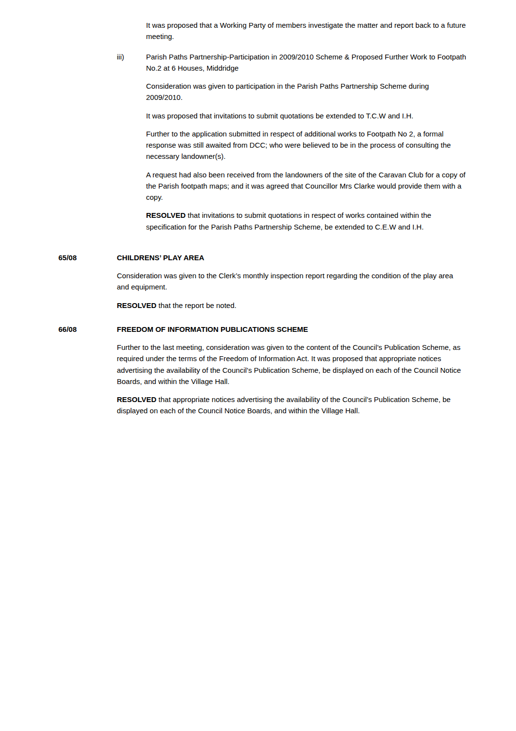It was proposed that a Working Party of members investigate the matter and report back to a future meeting.
iii)
Parish Paths Partnership-Participation in 2009/2010 Scheme & Proposed Further Work to Footpath No.2 at 6 Houses, Middridge
Consideration was given to participation in the Parish Paths Partnership Scheme during 2009/2010.
It was proposed that invitations to submit quotations be extended to T.C.W and I.H.
Further to the application submitted in respect of additional works to Footpath No 2, a formal response was still awaited from DCC; who were believed to be in the process of consulting the necessary landowner(s).
A request had also been received from the landowners of the site of the Caravan Club for a copy of the Parish footpath maps; and it was agreed that Councillor Mrs Clarke would provide them with a copy.
RESOLVED that invitations to submit quotations in respect of works contained within the specification for the Parish Paths Partnership Scheme, be extended to C.E.W and I.H.
65/08
CHILDRENS’ PLAY AREA
Consideration was given to the Clerk’s monthly inspection report regarding the condition of the play area and equipment.
RESOLVED that the report be noted.
66/08
FREEDOM OF INFORMATION PUBLICATIONS SCHEME
Further to the last meeting, consideration was given to the content of the Council’s Publication Scheme, as required under the terms of the Freedom of Information Act. It was proposed that appropriate notices advertising the availability of the Council’s Publication Scheme, be displayed on each of the Council Notice Boards, and within the Village Hall.
RESOLVED that appropriate notices advertising the availability of the Council’s Publication Scheme, be displayed on each of the Council Notice Boards, and within the Village Hall.